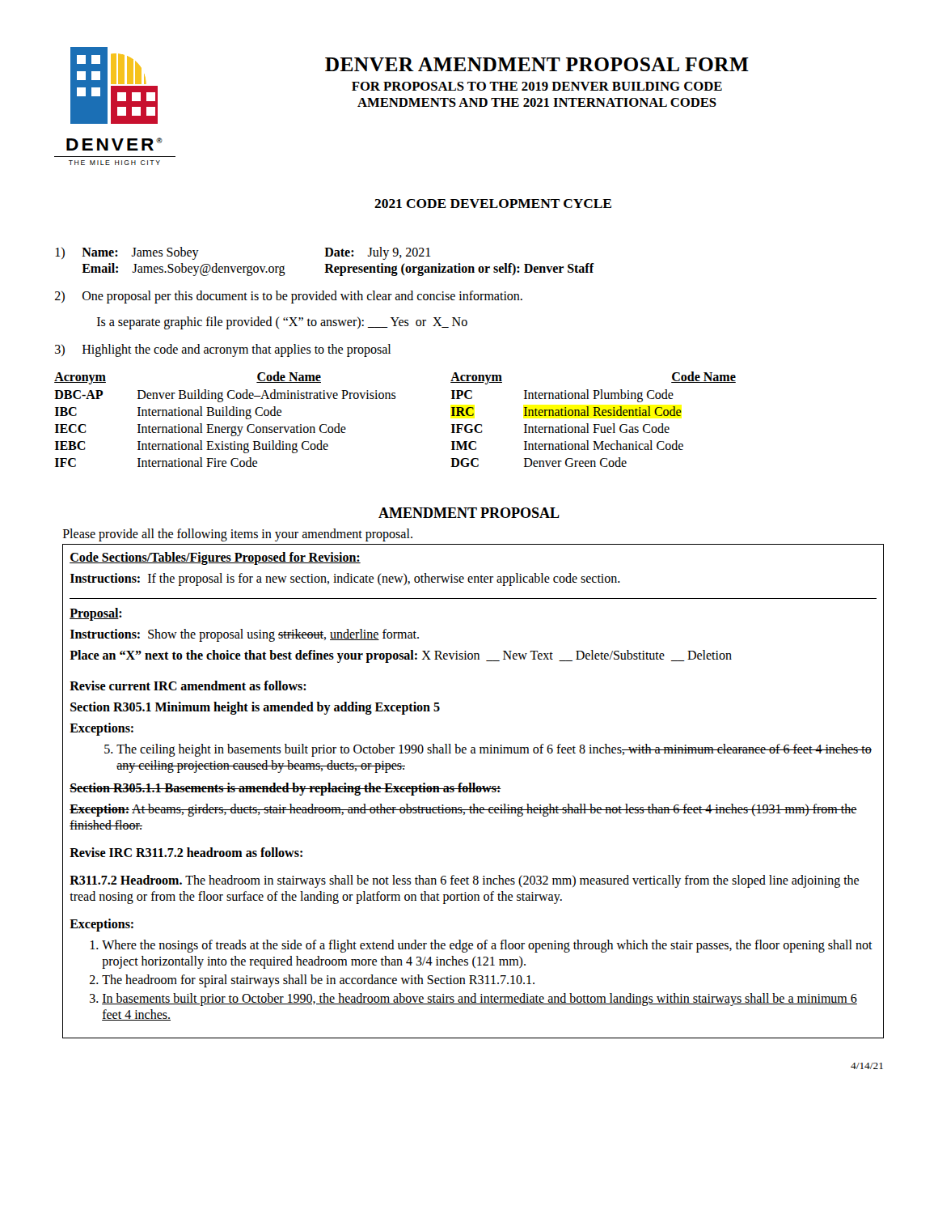DENVER®
THE MILE HIGH CITY
DENVER AMENDMENT PROPOSAL FORM
FOR PROPOSALS TO THE 2019 DENVER BUILDING CODE
AMENDMENTS AND THE 2021 INTERNATIONAL CODES
2021 CODE DEVELOPMENT CYCLE
1)
Name: James Sobey
Date: July 9, 2021
Email: James.Sobey@denvergov.org
Representing (organization or self): Denver Staff
2) One proposal per this document is to be provided with clear and concise information.
Is a separate graphic file provided ( “X” to answer): ___ Yes or X_ No
3) Highlight the code and acronym that applies to the proposal
| Acronym | Code Name | Acronym | Code Name |
| --- | --- | --- | --- |
| DBC-AP | Denver Building Code–Administrative Provisions | IPC | International Plumbing Code |
| IBC | International Building Code | IRC | International Residential Code |
| IECC | International Energy Conservation Code | IFGC | International Fuel Gas Code |
| IEBC | International Existing Building Code | IMC | International Mechanical Code |
| IFC | International Fire Code | DGC | Denver Green Code |
AMENDMENT PROPOSAL
Please provide all the following items in your amendment proposal.
Code Sections/Tables/Figures Proposed for Revision:
Instructions: If the proposal is for a new section, indicate (new), otherwise enter applicable code section.
Proposal:
Instructions: Show the proposal using strikeout, underline format.
Place an “X” next to the choice that best defines your proposal: X Revision __ New Text __ Delete/Substitute __ Deletion
Revise current IRC amendment as follows:
Section R305.1 Minimum height is amended by adding Exception 5
Exceptions:
The ceiling height in basements built prior to October 1990 shall be a minimum of 6 feet 8 inches, with a minimum clearance of 6 feet 4 inches to any ceiling projection caused by beams, ducts, or pipes.
Section R305.1.1 Basements is amended by replacing the Exception as follows:
Exception: At beams, girders, ducts, stair headroom, and other obstructions, the ceiling height shall be not less than 6 feet 4 inches (1931 mm) from the finished floor.
Revise IRC R311.7.2 headroom as follows:
R311.7.2 Headroom. The headroom in stairways shall be not less than 6 feet 8 inches (2032 mm) measured vertically from the sloped line adjoining the tread nosing or from the floor surface of the landing or platform on that portion of the stairway.
Exceptions:
Where the nosings of treads at the side of a flight extend under the edge of a floor opening through which the stair passes, the floor opening shall not project horizontally into the required headroom more than 4 3/4 inches (121 mm).
The headroom for spiral stairways shall be in accordance with Section R311.7.10.1.
In basements built prior to October 1990, the headroom above stairs and intermediate and bottom landings within stairways shall be a minimum 6 feet 4 inches.
4/14/21